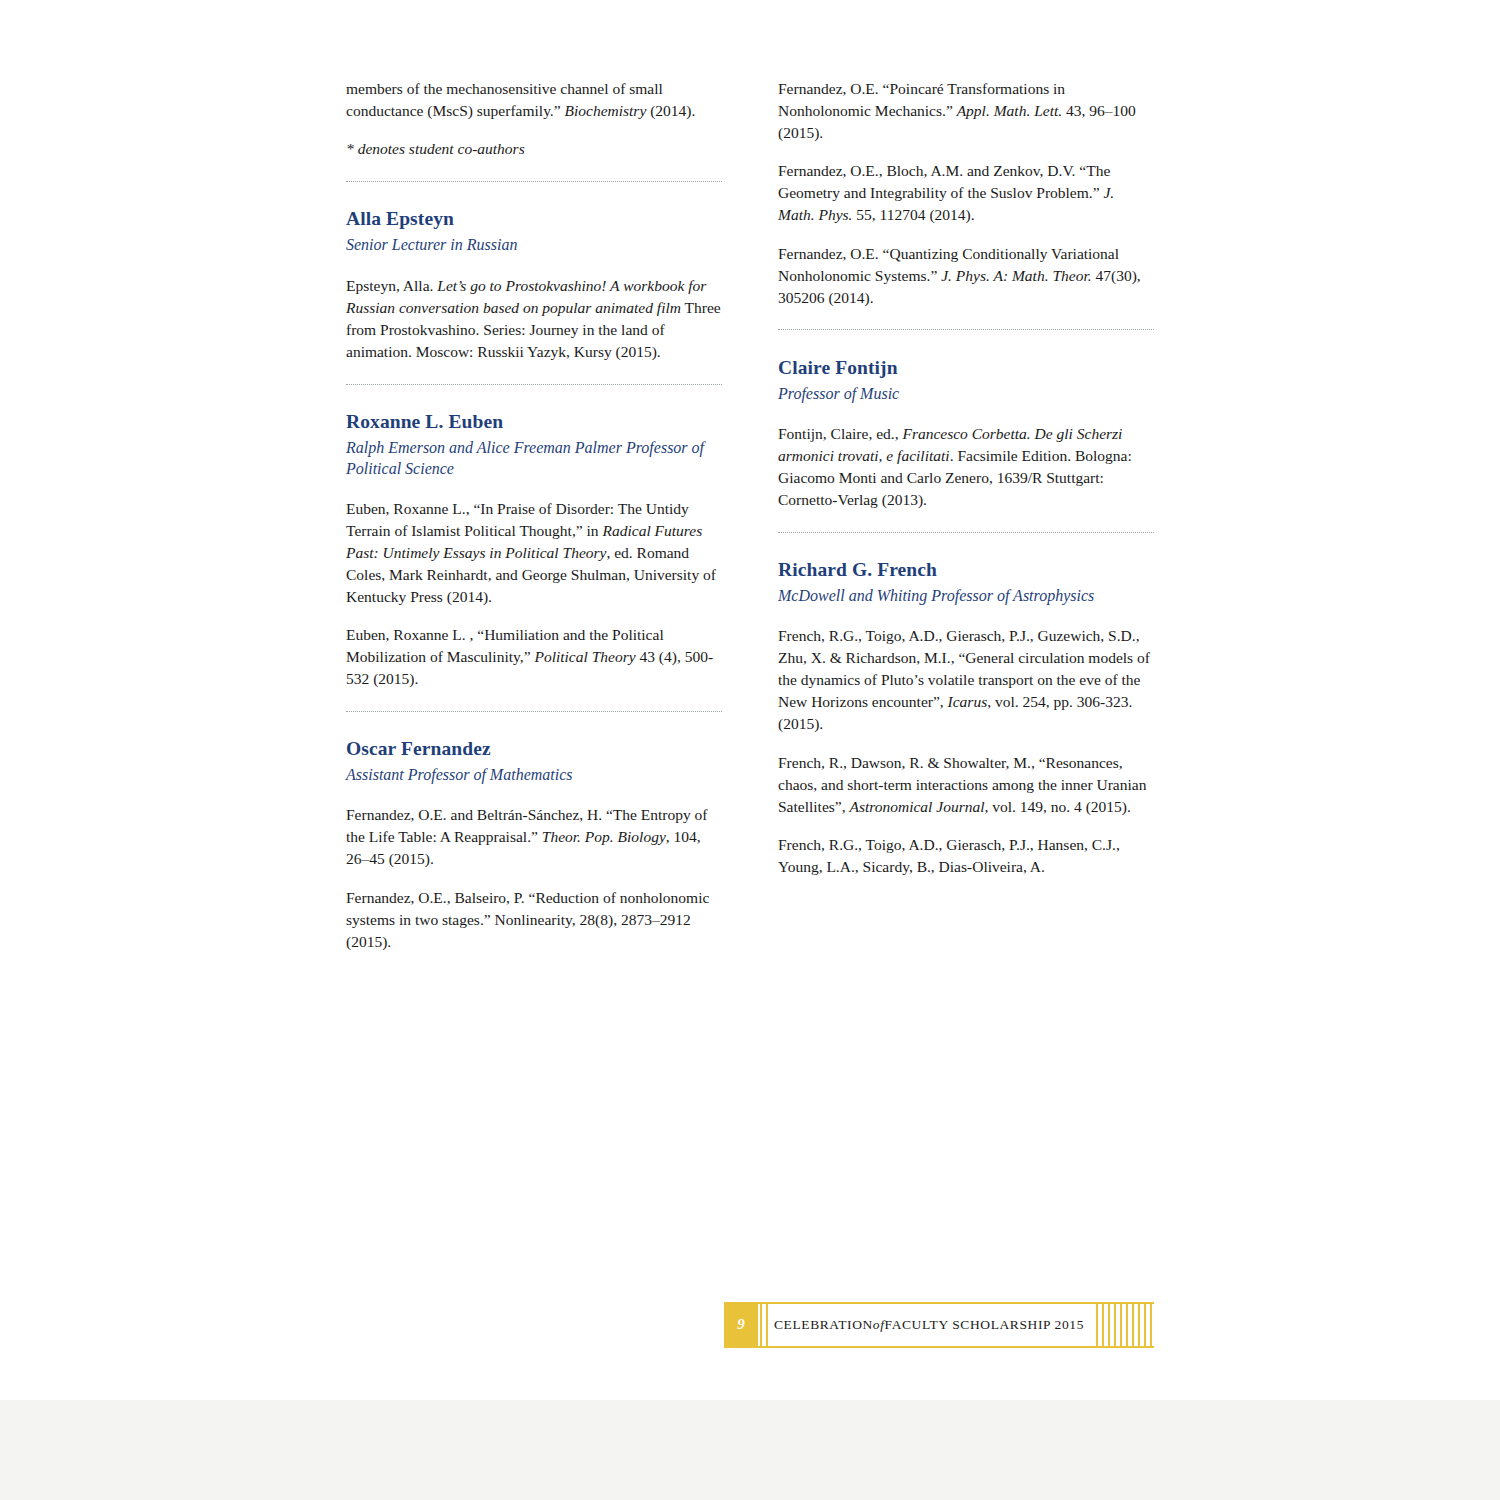members of the mechanosensitive channel of small conductance (MscS) superfamily.” Biochemistry (2014).
* denotes student co-authors
Alla Epsteyn
Senior Lecturer in Russian
Epsteyn, Alla. Let’s go to Prostokvashino! A workbook for Russian conversation based on popular animated film Three from Prostokvashino. Series: Journey in the land of animation. Moscow: Russkii Yazyk, Kursy (2015).
Roxanne L. Euben
Ralph Emerson and Alice Freeman Palmer Professor of Political Science
Euben, Roxanne L., “In Praise of Disorder: The Untidy Terrain of Islamist Political Thought,” in Radical Futures Past: Untimely Essays in Political Theory, ed. Romand Coles, Mark Reinhardt, and George Shulman, University of Kentucky Press (2014).
Euben, Roxanne L. , “Humiliation and the Political Mobilization of Masculinity,” Political Theory 43 (4), 500-532 (2015).
Oscar Fernandez
Assistant Professor of Mathematics
Fernandez, O.E. and Beltrán-Sánchez, H. “The Entropy of the Life Table: A Reappraisal.” Theor. Pop. Biology, 104, 26–45 (2015).
Fernandez, O.E., Balseiro, P. “Reduction of nonholonomic systems in two stages.” Nonlinearity, 28(8), 2873–2912 (2015).
Fernandez, O.E. “Poincaré Transformations in Nonholonomic Mechanics.” Appl. Math. Lett. 43, 96–100 (2015).
Fernandez, O.E., Bloch, A.M. and Zenkov, D.V. “The Geometry and Integrability of the Suslov Problem.” J. Math. Phys. 55, 112704 (2014).
Fernandez, O.E. “Quantizing Conditionally Variational Nonholonomic Systems.” J. Phys. A: Math. Theor. 47(30), 305206 (2014).
Claire Fontijn
Professor of Music
Fontijn, Claire, ed., Francesco Corbetta. De gli Scherzi armonici trovati, e facilitati. Facsimile Edition. Bologna: Giacomo Monti and Carlo Zenero, 1639/R Stuttgart: Cornetto-Verlag (2013).
Richard G. French
McDowell and Whiting Professor of Astrophysics
French, R.G., Toigo, A.D., Gierasch, P.J., Guzewich, S.D., Zhu, X. & Richardson, M.I., “General circulation models of the dynamics of Pluto’s volatile transport on the eve of the New Horizons encounter”, Icarus, vol. 254, pp. 306-323. (2015).
French, R., Dawson, R. & Showalter, M., “Resonances, chaos, and short-term interactions among the inner Uranian Satellites”, Astronomical Journal, vol. 149, no. 4 (2015).
French, R.G., Toigo, A.D., Gierasch, P.J., Hansen, C.J., Young, L.A., Sicardy, B., Dias-Oliveira, A.
9
CELEBRATION of FACULTY SCHOLARSHIP 2015